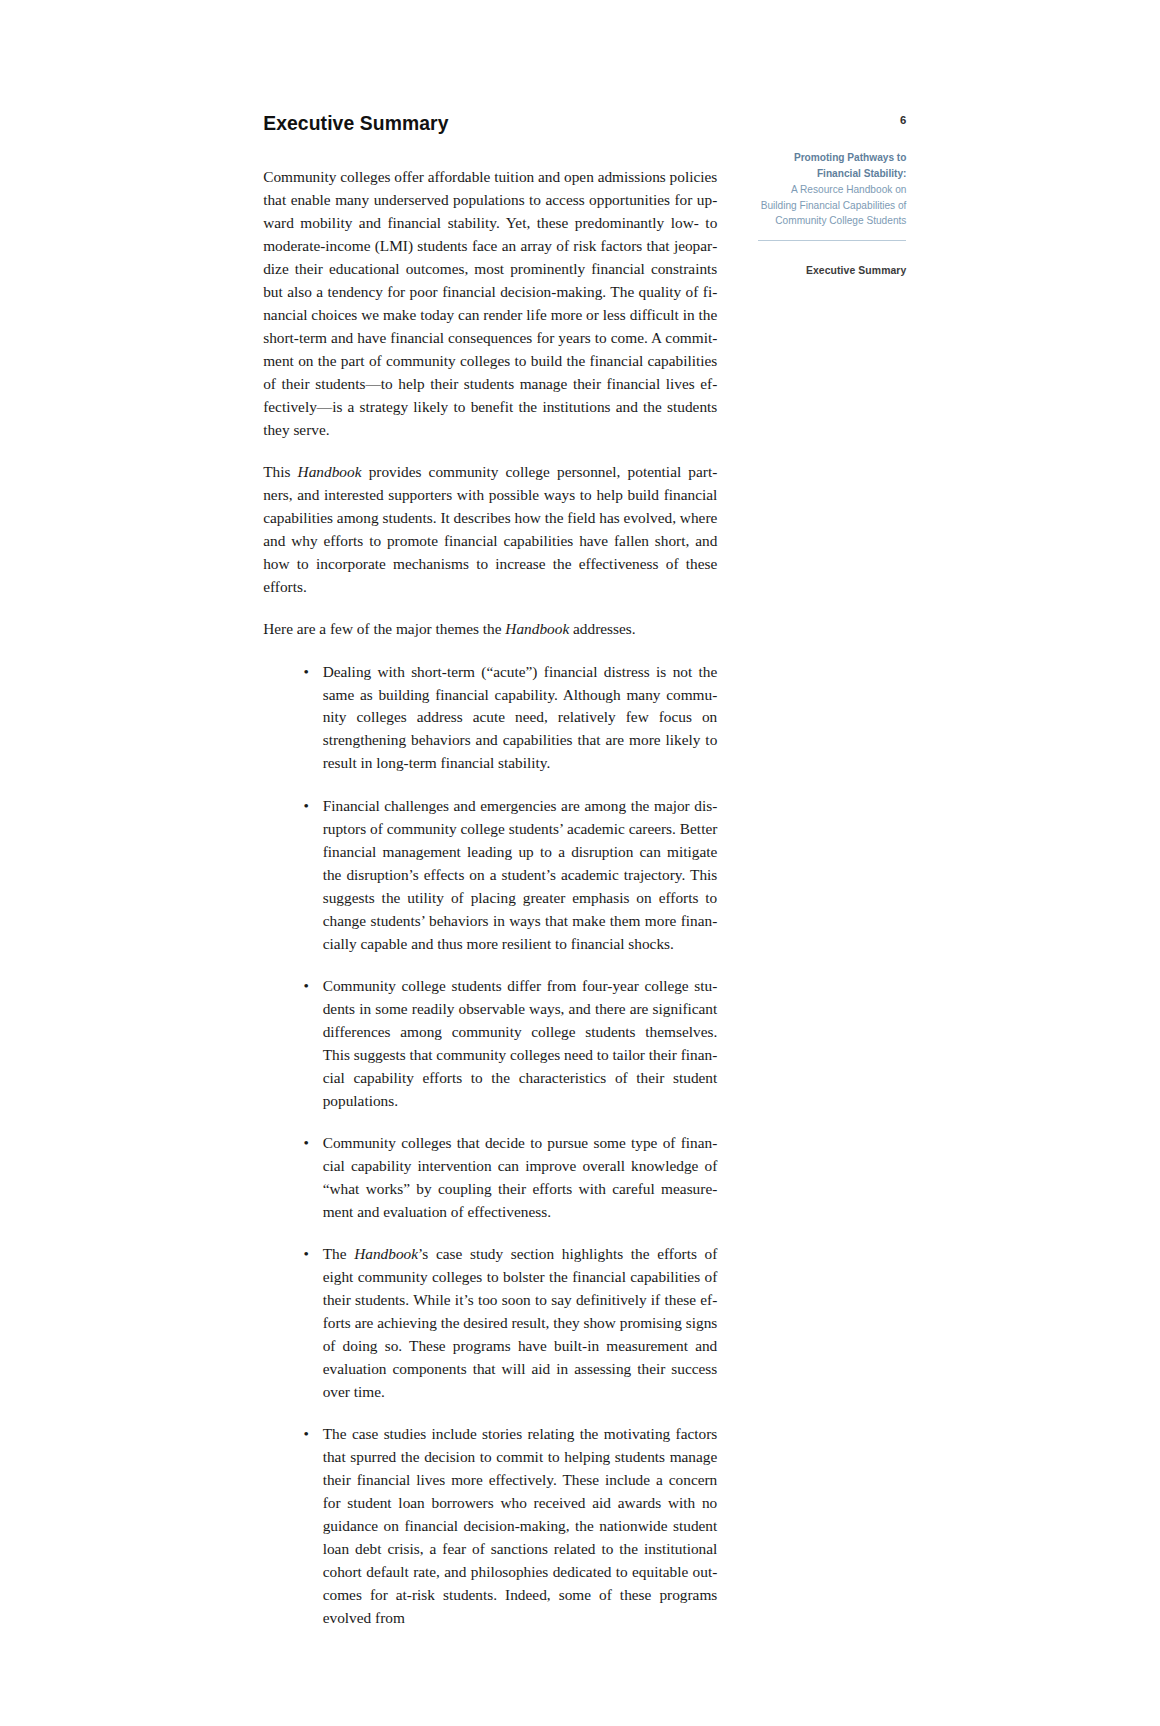Executive Summary
Community colleges offer affordable tuition and open admissions policies that enable many underserved populations to access opportunities for upward mobility and financial stability. Yet, these predominantly low- to moderate-income (LMI) students face an array of risk factors that jeopardize their educational outcomes, most prominently financial constraints but also a tendency for poor financial decision-making. The quality of financial choices we make today can render life more or less difficult in the short-term and have financial consequences for years to come. A commitment on the part of community colleges to build the financial capabilities of their students—to help their students manage their financial lives effectively—is a strategy likely to benefit the institutions and the students they serve.
This Handbook provides community college personnel, potential partners, and interested supporters with possible ways to help build financial capabilities among students. It describes how the field has evolved, where and why efforts to promote financial capabilities have fallen short, and how to incorporate mechanisms to increase the effectiveness of these efforts.
Here are a few of the major themes the Handbook addresses.
Dealing with short-term (“acute”) financial distress is not the same as building financial capability. Although many community colleges address acute need, relatively few focus on strengthening behaviors and capabilities that are more likely to result in long-term financial stability.
Financial challenges and emergencies are among the major disruptors of community college students’ academic careers. Better financial management leading up to a disruption can mitigate the disruption’s effects on a student’s academic trajectory. This suggests the utility of placing greater emphasis on efforts to change students’ behaviors in ways that make them more financially capable and thus more resilient to financial shocks.
Community college students differ from four-year college students in some readily observable ways, and there are significant differences among community college students themselves. This suggests that community colleges need to tailor their financial capability efforts to the characteristics of their student populations.
Community colleges that decide to pursue some type of financial capability intervention can improve overall knowledge of “what works” by coupling their efforts with careful measurement and evaluation of effectiveness.
The Handbook’s case study section highlights the efforts of eight community colleges to bolster the financial capabilities of their students. While it’s too soon to say definitively if these efforts are achieving the desired result, they show promising signs of doing so. These programs have built-in measurement and evaluation components that will aid in assessing their success over time.
The case studies include stories relating the motivating factors that spurred the decision to commit to helping students manage their financial lives more effectively. These include a concern for student loan borrowers who received aid awards with no guidance on financial decision-making, the nationwide student loan debt crisis, a fear of sanctions related to the institutional cohort default rate, and philosophies dedicated to equitable outcomes for at-risk students. Indeed, some of these programs evolved from
6
Promoting Pathways to Financial Stability: A Resource Handbook on
Building Financial Capabilities of
Community College Students
Executive Summary